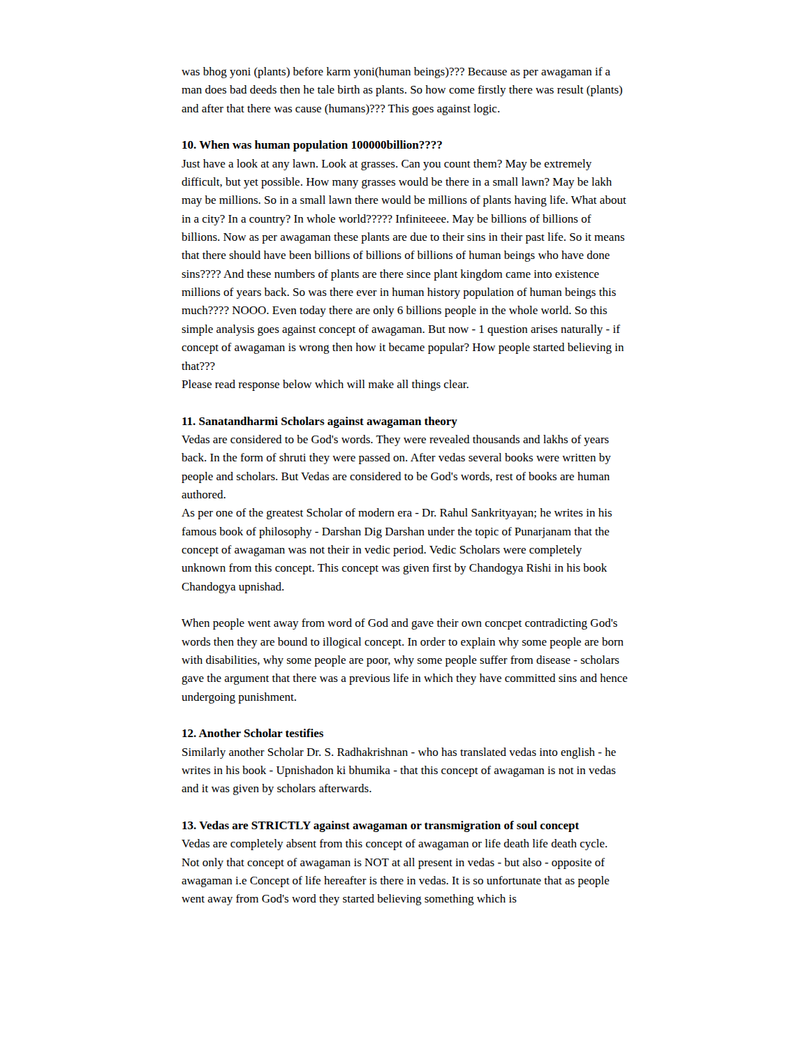was bhog yoni (plants) before karm yoni(human beings)??? Because as per awagaman if a man does bad deeds then he tale birth as plants. So how come firstly there was result (plants) and after that there was cause (humans)??? This goes against logic.
10. When was human population 100000billion????
Just have a look at any lawn. Look at grasses. Can you count them? May be extremely difficult, but yet possible. How many grasses would be there in a small lawn? May be lakh may be millions. So in a small lawn there would be millions of plants having life. What about in a city? In a country? In whole world????? Infiniteeee. May be billions of billions of billions. Now as per awagaman these plants are due to their sins in their past life. So it means that there should have been billions of billions of billions of human beings who have done sins???? And these numbers of plants are there since plant kingdom came into existence millions of years back. So was there ever in human history population of human beings this much???? NOOO. Even today there are only 6 billions people in the whole world. So this simple analysis goes against concept of awagaman. But now - 1 question arises naturally - if concept of awagaman is wrong then how it became popular? How people started believing in that???
Please read response below which will make all things clear.
11. Sanatandharmi Scholars against awagaman theory
Vedas are considered to be God's words. They were revealed thousands and lakhs of years back. In the form of shruti they were passed on. After vedas several books were written by people and scholars. But Vedas are considered to be God's words, rest of books are human authored.
As per one of the greatest Scholar of modern era - Dr. Rahul Sankrityayan; he writes in his famous book of philosophy - Darshan Dig Darshan under the topic of Punarjanam that the concept of awagaman was not their in vedic period. Vedic Scholars were completely unknown from this concept. This concept was given first by Chandogya Rishi in his book Chandogya upnishad.
When people went away from word of God and gave their own concpet contradicting God's words then they are bound to illogical concept. In order to explain why some people are born with disabilities, why some people are poor, why some people suffer from disease - scholars gave the argument that there was a previous life in which they have committed sins and hence undergoing punishment.
12. Another Scholar testifies
Similarly another Scholar Dr. S. Radhakrishnan - who has translated vedas into english - he writes in his book - Upnishadon ki bhumika - that this concept of awagaman is not in vedas and it was given by scholars afterwards.
13. Vedas are STRICTLY against awagaman or transmigration of soul concept
Vedas are completely absent from this concept of awagaman or life death life death cycle. Not only that concept of awagaman is NOT at all present in vedas - but also - opposite of awagaman i.e Concept of life hereafter is there in vedas. It is so unfortunate that as people went away from God's word they started believing something which is